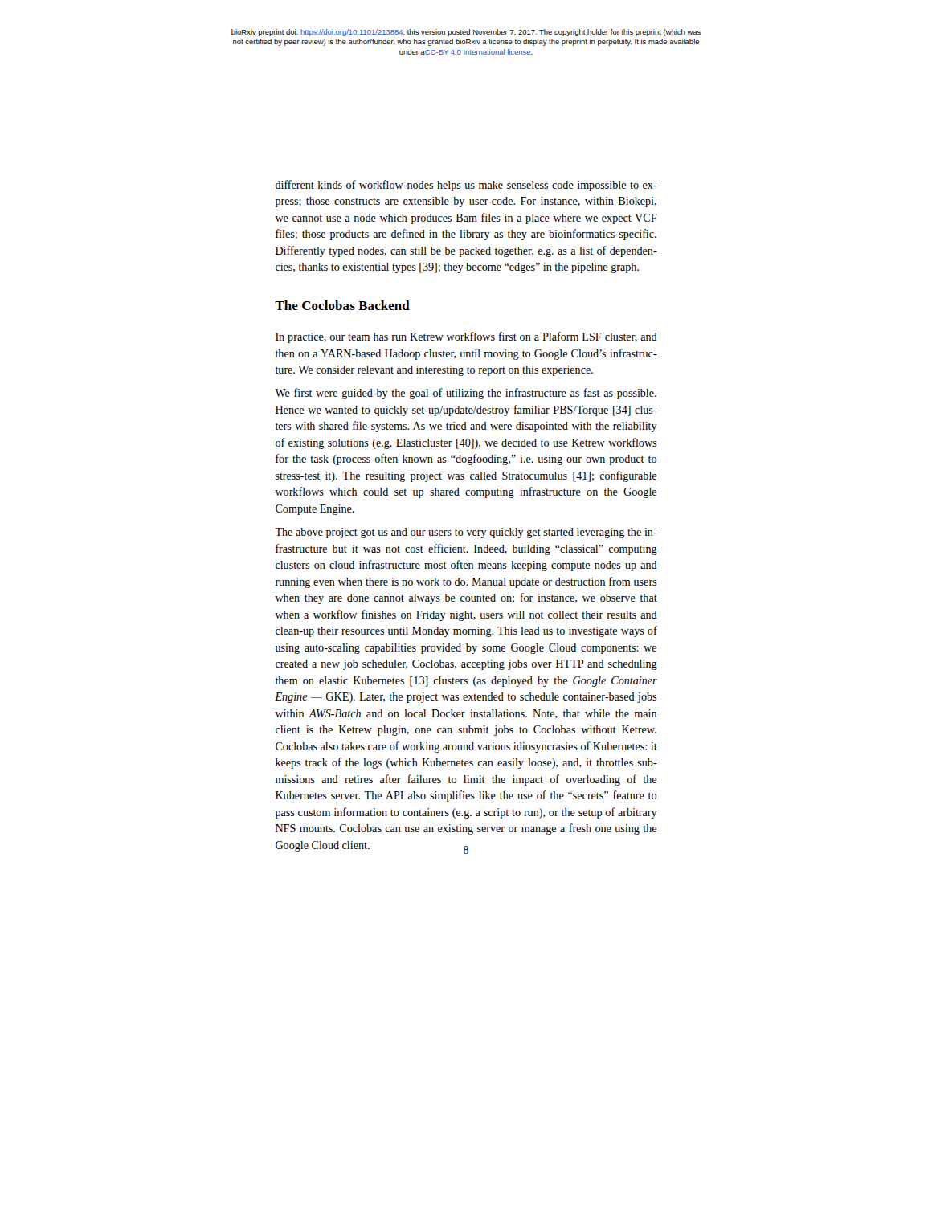bioRxiv preprint doi: https://doi.org/10.1101/213884; this version posted November 7, 2017. The copyright holder for this preprint (which was
not certified by peer review) is the author/funder, who has granted bioRxiv a license to display the preprint in perpetuity. It is made available
under aCC-BY 4.0 International license.
different kinds of workflow-nodes helps us make senseless code impossible to express; those constructs are extensible by user-code. For instance, within Biokepi, we cannot use a node which produces Bam files in a place where we expect VCF files; those products are defined in the library as they are bioinformatics-specific. Differently typed nodes, can still be be packed together, e.g. as a list of dependencies, thanks to existential types [39]; they become “edges” in the pipeline graph.
The Coclobas Backend
In practice, our team has run Ketrew workflows first on a Plaform LSF cluster, and then on a YARN-based Hadoop cluster, until moving to Google Cloud’s infrastructure. We consider relevant and interesting to report on this experience.
We first were guided by the goal of utilizing the infrastructure as fast as possible. Hence we wanted to quickly set-up/update/destroy familiar PBS/Torque [34] clusters with shared file-systems. As we tried and were disapointed with the reliability of existing solutions (e.g. Elasticluster [40]), we decided to use Ketrew workflows for the task (process often known as “dogfooding,” i.e. using our own product to stress-test it). The resulting project was called Stratocumulus [41]; configurable workflows which could set up shared computing infrastructure on the Google Compute Engine.
The above project got us and our users to very quickly get started leveraging the infrastructure but it was not cost efficient. Indeed, building “classical” computing clusters on cloud infrastructure most often means keeping compute nodes up and running even when there is no work to do. Manual update or destruction from users when they are done cannot always be counted on; for instance, we observe that when a workflow finishes on Friday night, users will not collect their results and clean-up their resources until Monday morning. This lead us to investigate ways of using auto-scaling capabilities provided by some Google Cloud components: we created a new job scheduler, Coclobas, accepting jobs over HTTP and scheduling them on elastic Kubernetes [13] clusters (as deployed by the Google Container Engine — GKE). Later, the project was extended to schedule container-based jobs within AWS-Batch and on local Docker installations. Note, that while the main client is the Ketrew plugin, one can submit jobs to Coclobas without Ketrew. Coclobas also takes care of working around various idiosyncrasies of Kubernetes: it keeps track of the logs (which Kubernetes can easily loose), and, it throttles submissions and retires after failures to limit the impact of overloading of the Kubernetes server. The API also simplifies like the use of the “secrets” feature to pass custom information to containers (e.g. a script to run), or the setup of arbitrary NFS mounts. Coclobas can use an existing server or manage a fresh one using the Google Cloud client.
8